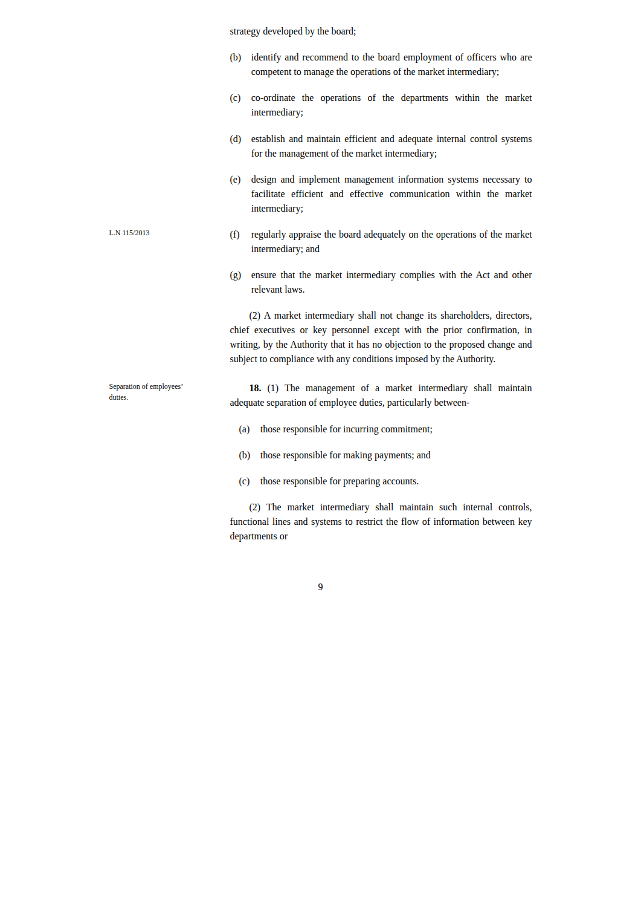strategy developed by the board;
(b)
identify and recommend to the board employment of officers who are competent to manage the operations of the market intermediary;
(c)
co-ordinate the operations of the departments within the market intermediary;
(d)
establish and maintain efficient and adequate internal control systems for the management of the market intermediary;
(e)
design and implement management information systems necessary to facilitate efficient and effective communication within the market intermediary;
L.N 115/2013
(f)
regularly appraise the board adequately on the operations of the market intermediary; and
(g)
ensure that the market intermediary complies with the Act and other relevant laws.
(2) A market intermediary shall not change its shareholders, directors, chief executives or key personnel except with the prior confirmation, in writing, by the Authority that it has no objection to the proposed change and subject to compliance with any conditions imposed by the Authority.
Separation of employees’ duties.
18. (1) The management of a market intermediary shall maintain adequate separation of employee duties, particularly between-
(a)
those responsible for incurring commitment;
(b)
those responsible for making payments; and
(c)
those responsible for preparing accounts.
(2) The market intermediary shall maintain such internal controls, functional lines and systems to restrict the flow of information between key departments or
9